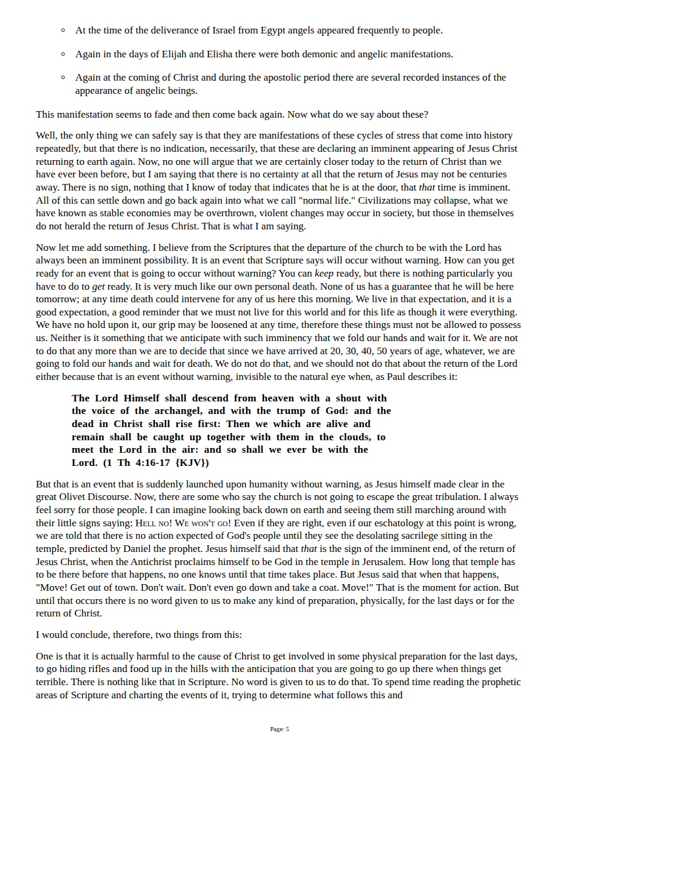At the time of the deliverance of Israel from Egypt angels appeared frequently to people.
Again in the days of Elijah and Elisha there were both demonic and angelic manifestations.
Again at the coming of Christ and during the apostolic period there are several recorded instances of the appearance of angelic beings.
This manifestation seems to fade and then come back again. Now what do we say about these?
Well, the only thing we can safely say is that they are manifestations of these cycles of stress that come into history repeatedly, but that there is no indication, necessarily, that these are declaring an imminent appearing of Jesus Christ returning to earth again. Now, no one will argue that we are certainly closer today to the return of Christ than we have ever been before, but I am saying that there is no certainty at all that the return of Jesus may not be centuries away. There is no sign, nothing that I know of today that indicates that he is at the door, that that time is imminent. All of this can settle down and go back again into what we call "normal life." Civilizations may collapse, what we have known as stable economies may be overthrown, violent changes may occur in society, but those in themselves do not herald the return of Jesus Christ. That is what I am saying.
Now let me add something. I believe from the Scriptures that the departure of the church to be with the Lord has always been an imminent possibility. It is an event that Scripture says will occur without warning. How can you get ready for an event that is going to occur without warning? You can keep ready, but there is nothing particularly you have to do to get ready. It is very much like our own personal death. None of us has a guarantee that he will be here tomorrow; at any time death could intervene for any of us here this morning. We live in that expectation, and it is a good expectation, a good reminder that we must not live for this world and for this life as though it were everything. We have no hold upon it, our grip may be loosened at any time, therefore these things must not be allowed to possess us. Neither is it something that we anticipate with such imminency that we fold our hands and wait for it. We are not to do that any more than we are to decide that since we have arrived at 20, 30, 40, 50 years of age, whatever, we are going to fold our hands and wait for death. We do not do that, and we should not do that about the return of the Lord either because that is an event without warning, invisible to the natural eye when, as Paul describes it:
The Lord Himself shall descend from heaven with a shout with the voice of the archangel, and with the trump of God: and the dead in Christ shall rise first: Then we which are alive and remain shall be caught up together with them in the clouds, to meet the Lord in the air: and so shall we ever be with the Lord. (1 Th 4:16-17 {KJV})
But that is an event that is suddenly launched upon humanity without warning, as Jesus himself made clear in the great Olivet Discourse. Now, there are some who say the church is not going to escape the great tribulation. I always feel sorry for those people. I can imagine looking back down on earth and seeing them still marching around with their little signs saying: Hell no! We won't go! Even if they are right, even if our eschatology at this point is wrong, we are told that there is no action expected of God's people until they see the desolating sacrilege sitting in the temple, predicted by Daniel the prophet. Jesus himself said that that is the sign of the imminent end, of the return of Jesus Christ, when the Antichrist proclaims himself to be God in the temple in Jerusalem. How long that temple has to be there before that happens, no one knows until that time takes place. But Jesus said that when that happens, "Move! Get out of town. Don't wait. Don't even go down and take a coat. Move!" That is the moment for action. But until that occurs there is no word given to us to make any kind of preparation, physically, for the last days or for the return of Christ.
I would conclude, therefore, two things from this:
One is that it is actually harmful to the cause of Christ to get involved in some physical preparation for the last days, to go hiding rifles and food up in the hills with the anticipation that you are going to go up there when things get terrible. There is nothing like that in Scripture. No word is given to us to do that. To spend time reading the prophetic areas of Scripture and charting the events of it, trying to determine what follows this and
Page: 5